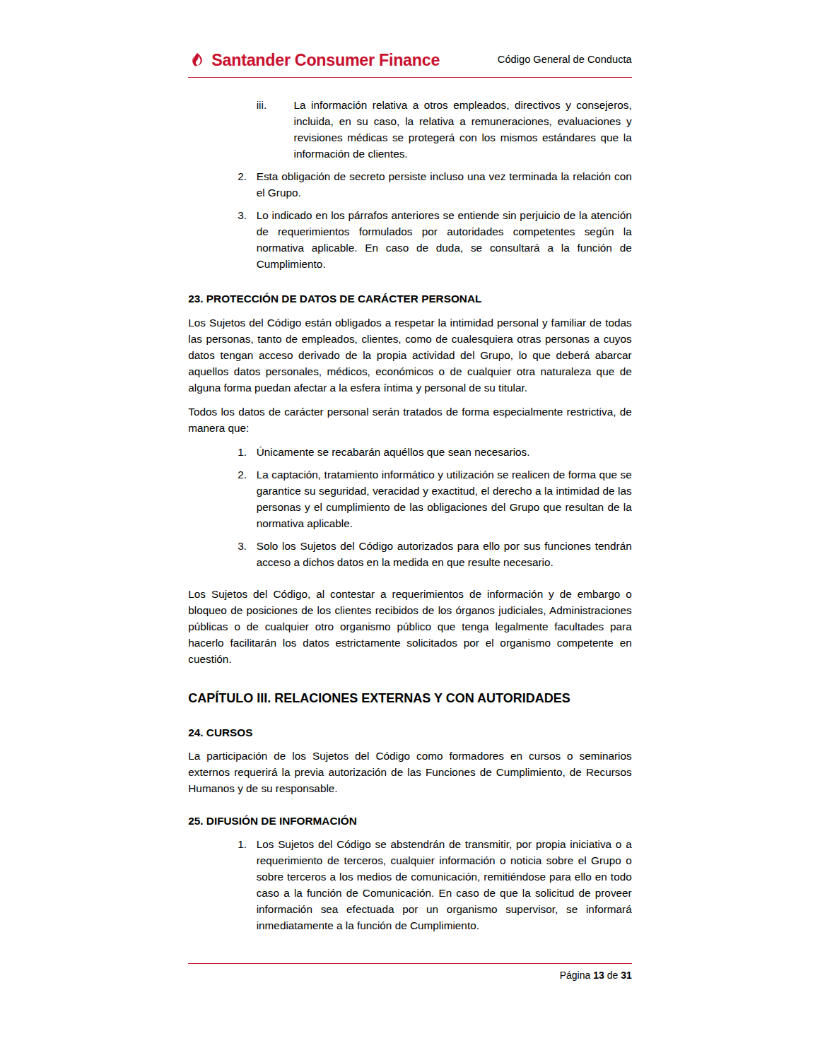Santander Consumer Finance
Código General de Conducta
La información relativa a otros empleados, directivos y consejeros, incluida, en su caso, la relativa a remuneraciones, evaluaciones y revisiones médicas se protegerá con los mismos estándares que la información de clientes.
Esta obligación de secreto persiste incluso una vez terminada la relación con el Grupo.
Lo indicado en los párrafos anteriores se entiende sin perjuicio de la atención de requerimientos formulados por autoridades competentes según la normativa aplicable. En caso de duda, se consultará a la función de Cumplimiento.
23. Protección de datos de carácter personal
Los Sujetos del Código están obligados a respetar la intimidad personal y familiar de todas las personas, tanto de empleados, clientes, como de cualesquiera otras personas a cuyos datos tengan acceso derivado de la propia actividad del Grupo, lo que deberá abarcar aquellos datos personales, médicos, económicos o de cualquier otra naturaleza que de alguna forma puedan afectar a la esfera íntima y personal de su titular.
Todos los datos de carácter personal serán tratados de forma especialmente restrictiva, de manera que:
Únicamente se recabarán aquéllos que sean necesarios.
La captación, tratamiento informático y utilización se realicen de forma que se garantice su seguridad, veracidad y exactitud, el derecho a la intimidad de las personas y el cumplimiento de las obligaciones del Grupo que resultan de la normativa aplicable.
Solo los Sujetos del Código autorizados para ello por sus funciones tendrán acceso a dichos datos en la medida en que resulte necesario.
Los Sujetos del Código, al contestar a requerimientos de información y de embargo o bloqueo de posiciones de los clientes recibidos de los órganos judiciales, Administraciones públicas o de cualquier otro organismo público que tenga legalmente facultades para hacerlo facilitarán los datos estrictamente solicitados por el organismo competente en cuestión.
Capítulo III. Relaciones externas y con autoridades
24. Cursos
La participación de los Sujetos del Código como formadores en cursos o seminarios externos requerirá la previa autorización de las Funciones de Cumplimiento, de Recursos Humanos y de su responsable.
25. Difusión de información
Los Sujetos del Código se abstendrán de transmitir, por propia iniciativa o a requerimiento de terceros, cualquier información o noticia sobre el Grupo o sobre terceros a los medios de comunicación, remitiéndose para ello en todo caso a la función de Comunicación. En caso de que la solicitud de proveer información sea efectuada por un organismo supervisor, se informará inmediatamente a la función de Cumplimiento.
Página 13 de 31